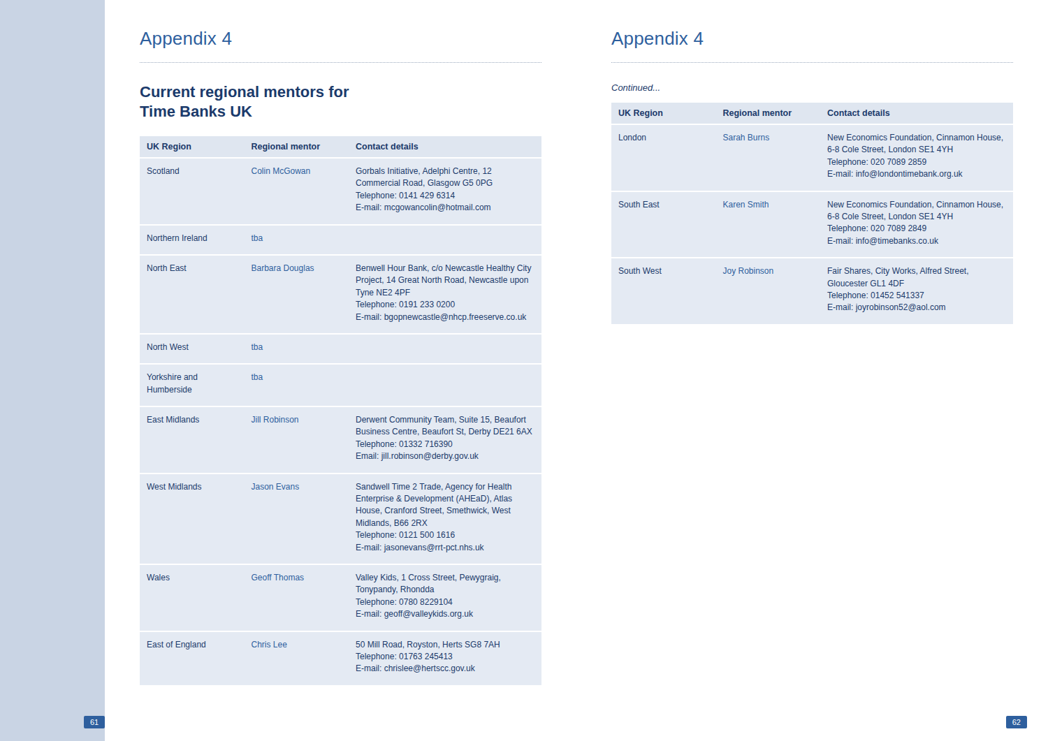Appendix 4
Current regional mentors for
Time Banks UK
| UK Region | Regional mentor | Contact details |
| --- | --- | --- |
| Scotland | Colin McGowan | Gorbals Initiative, Adelphi Centre, 12 Commercial Road, Glasgow G5 0PG Telephone: 0141 429 6314 E-mail: mcgowancolin@hotmail.com |
| Northern Ireland | tba | |
| North East | Barbara Douglas | Benwell Hour Bank, c/o Newcastle Healthy City Project, 14 Great North Road, Newcastle upon Tyne NE2 4PF Telephone: 0191 233 0200 E-mail: bgopnewcastle@nhcp.freeserve.co.uk |
| North West | tba | |
| Yorkshire and Humberside | tba | |
| East Midlands | Jill Robinson | Derwent Community Team, Suite 15, Beaufort Business Centre, Beaufort St, Derby DE21 6AX Telephone: 01332 716390 Email: jill.robinson@derby.gov.uk |
| West Midlands | Jason Evans | Sandwell Time 2 Trade, Agency for Health Enterprise & Development (AHEaD), Atlas House, Cranford Street, Smethwick, West Midlands, B66 2RX Telephone: 0121 500 1616 E-mail: jasonevans@rrt-pct.nhs.uk |
| Wales | Geoff Thomas | Valley Kids, 1 Cross Street, Pewygraig, Tonypandy, Rhondda Telephone: 0780 8229104 E-mail: geoff@valleykids.org.uk |
| East of England | Chris Lee | 50 Mill Road, Royston, Herts SG8 7AH Telephone: 01763 245413 E-mail: chrislee@hertscc.gov.uk |
61
Appendix 4
Continued...
| UK Region | Regional mentor | Contact details |
| --- | --- | --- |
| London | Sarah Burns | New Economics Foundation, Cinnamon House, 6-8 Cole Street, London SE1 4YH Telephone: 020 7089 2859 E-mail: info@londontimebank.org.uk |
| South East | Karen Smith | New Economics Foundation, Cinnamon House, 6-8 Cole Street, London SE1 4YH Telephone: 020 7089 2849 E-mail: info@timebanks.co.uk |
| South West | Joy Robinson | Fair Shares, City Works, Alfred Street, Gloucester GL1 4DF Telephone: 01452 541337 E-mail: joyrobinson52@aol.com |
62